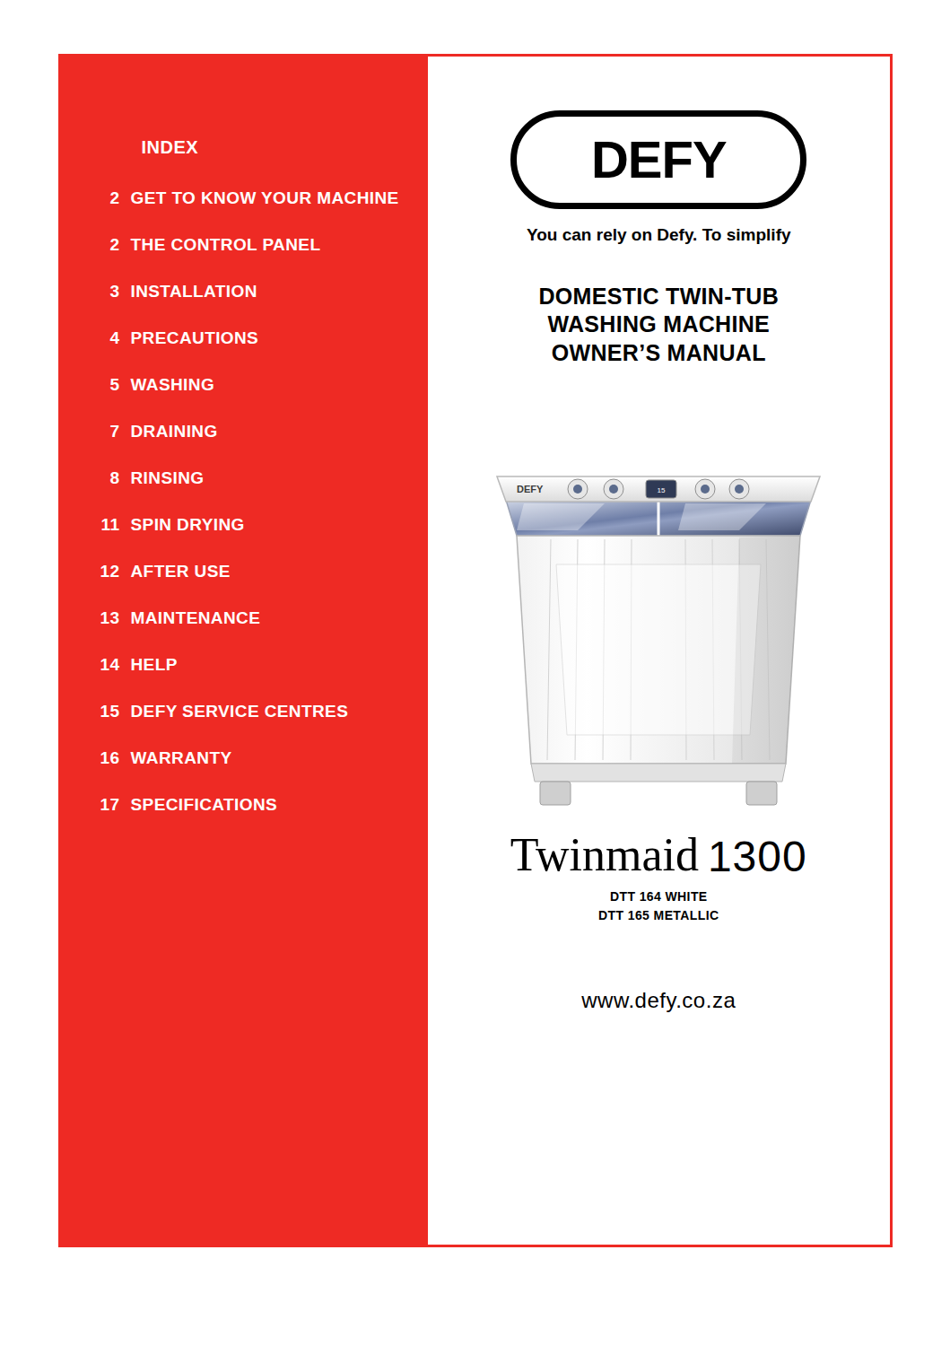INDEX
2 GET TO KNOW YOUR MACHINE
2 THE CONTROL PANEL
3 INSTALLATION
4 PRECAUTIONS
5 WASHING
7 DRAINING
8 RINSING
11 SPIN DRYING
12 AFTER USE
13 MAINTENANCE
14 HELP
15 DEFY SERVICE CENTRES
16 WARRANTY
17 SPECIFICATIONS
DEFY
You can rely on Defy. To simplify
DOMESTIC TWIN-TUB
WASHING MACHINE
OWNER’S MANUAL
15 DEFY
Twinmaid 1300
DTT 164 WHITE
DTT 165 METALLIC
www.defy.co.za